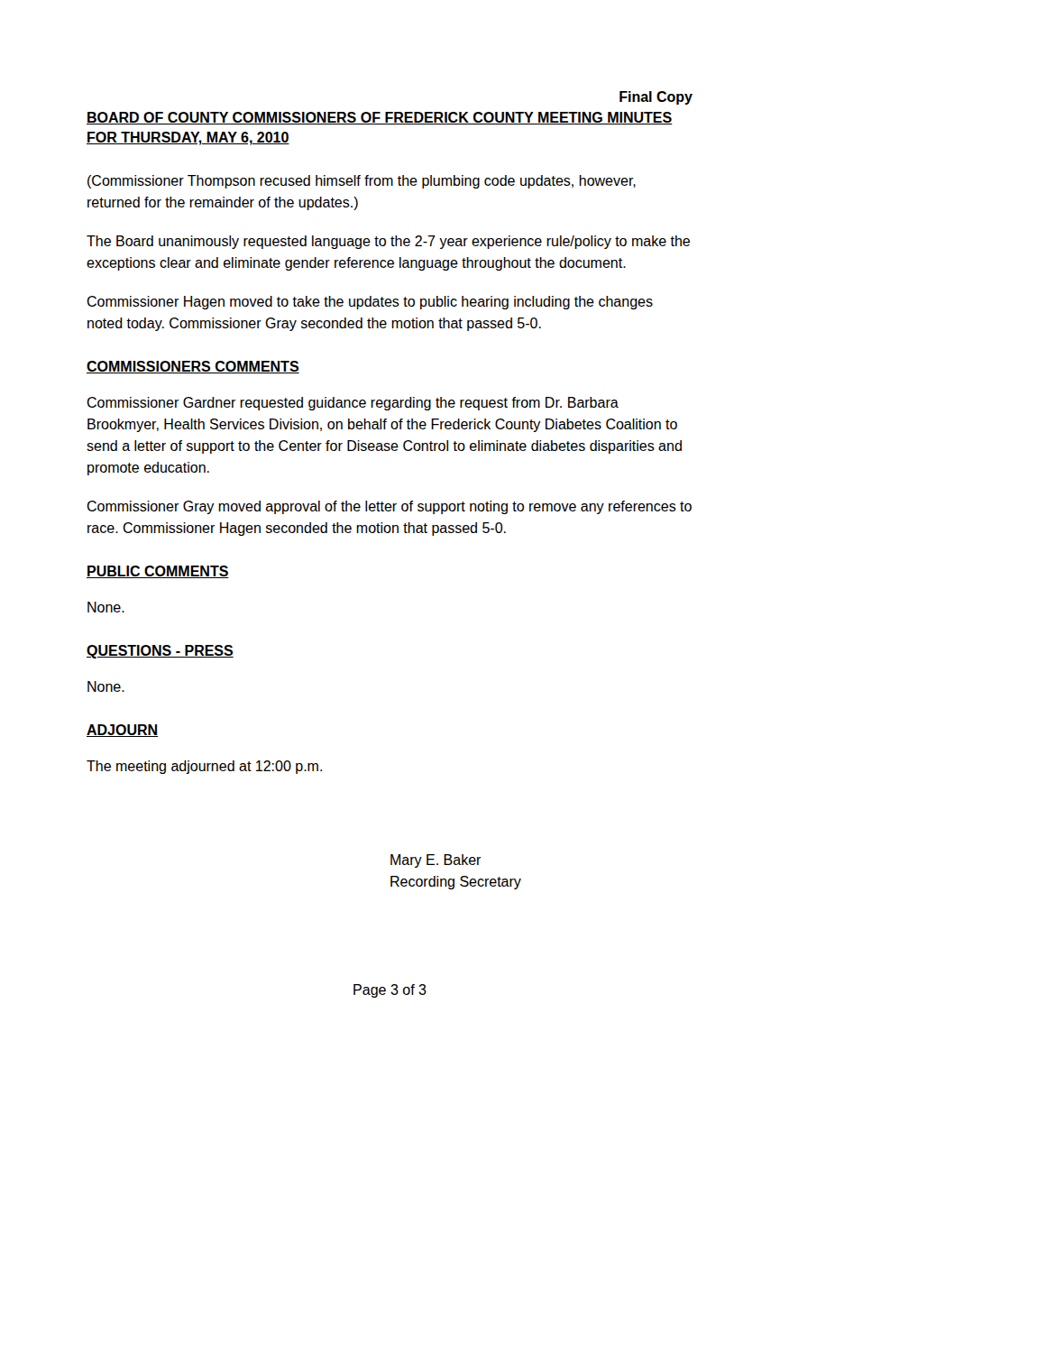Final Copy
BOARD OF COUNTY COMMISSIONERS OF FREDERICK COUNTY MEETING MINUTES FOR THURSDAY, MAY 6, 2010
(Commissioner Thompson recused himself from the plumbing code updates, however, returned for the remainder of the updates.)
The Board unanimously requested language to the 2-7 year experience rule/policy to make the exceptions clear and eliminate gender reference language throughout the document.
Commissioner Hagen moved to take the updates to public hearing including the changes noted today. Commissioner Gray seconded the motion that passed 5-0.
COMMISSIONERS COMMENTS
Commissioner Gardner requested guidance regarding the request from Dr. Barbara Brookmyer, Health Services Division, on behalf of the Frederick County Diabetes Coalition to send a letter of support to the Center for Disease Control to eliminate diabetes disparities and promote education.
Commissioner Gray moved approval of the letter of support noting to remove any references to race. Commissioner Hagen seconded the motion that passed 5-0.
PUBLIC COMMENTS
None.
QUESTIONS - PRESS
None.
ADJOURN
The meeting adjourned at 12:00 p.m.
Mary E. Baker
Recording Secretary
Page 3 of 3